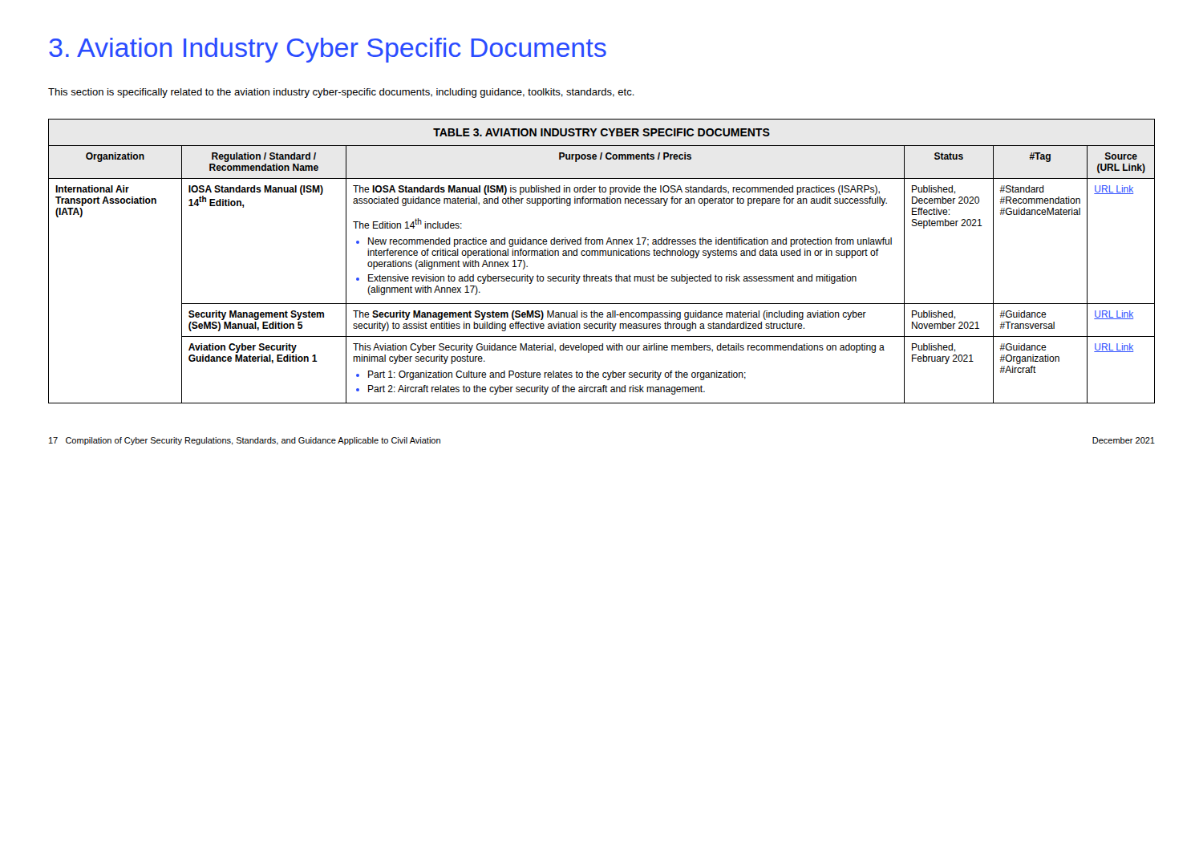3. Aviation Industry Cyber Specific Documents
This section is specifically related to the aviation industry cyber-specific documents, including guidance, toolkits, standards, etc.
TABLE 3. AVIATION INDUSTRY CYBER SPECIFIC DOCUMENTS
| Organization | Regulation / Standard / Recommendation Name | Purpose / Comments / Precis | Status | #Tag | Source (URL Link) |
| --- | --- | --- | --- | --- | --- |
| International Air Transport Association (IATA) | IOSA Standards Manual (ISM) 14 th Edition, | The IOSA Standards Manual (ISM) is published in order to provide the IOSA standards, recommended practices (ISARPs), associated guidance material, and other supporting information necessary for an operator to prepare for an audit successfully. The Edition 14 th includes: New recommended practice and guidance derived from Annex 17; addresses the identification and protection from unlawful interference of critical operational information and communications technology systems and data used in or in support of operations (alignment with Annex 17). Extensive revision to add cybersecurity to security threats that must be subjected to risk assessment and mitigation (alignment with Annex 17). | Published, December 2020 Effective: September 2021 | #Standard #Recommendation #GuidanceMaterial | URL Link |
| Security Management System (SeMS) Manual, Edition 5 | The Security Management System (SeMS) Manual is the all-encompassing guidance material (including aviation cyber security) to assist entities in building effective aviation security measures through a standardized structure. | Published, November 2021 | #Guidance #Transversal | URL Link |
| Aviation Cyber Security Guidance Material, Edition 1 | This Aviation Cyber Security Guidance Material, developed with our airline members, details recommendations on adopting a minimal cyber security posture. Part 1: Organization Culture and Posture relates to the cyber security of the organization; Part 2: Aircraft relates to the cyber security of the aircraft and risk management. | Published, February 2021 | #Guidance #Organization #Aircraft | URL Link |
17 Compilation of Cyber Security Regulations, Standards, and Guidance Applicable to Civil Aviation December 2021